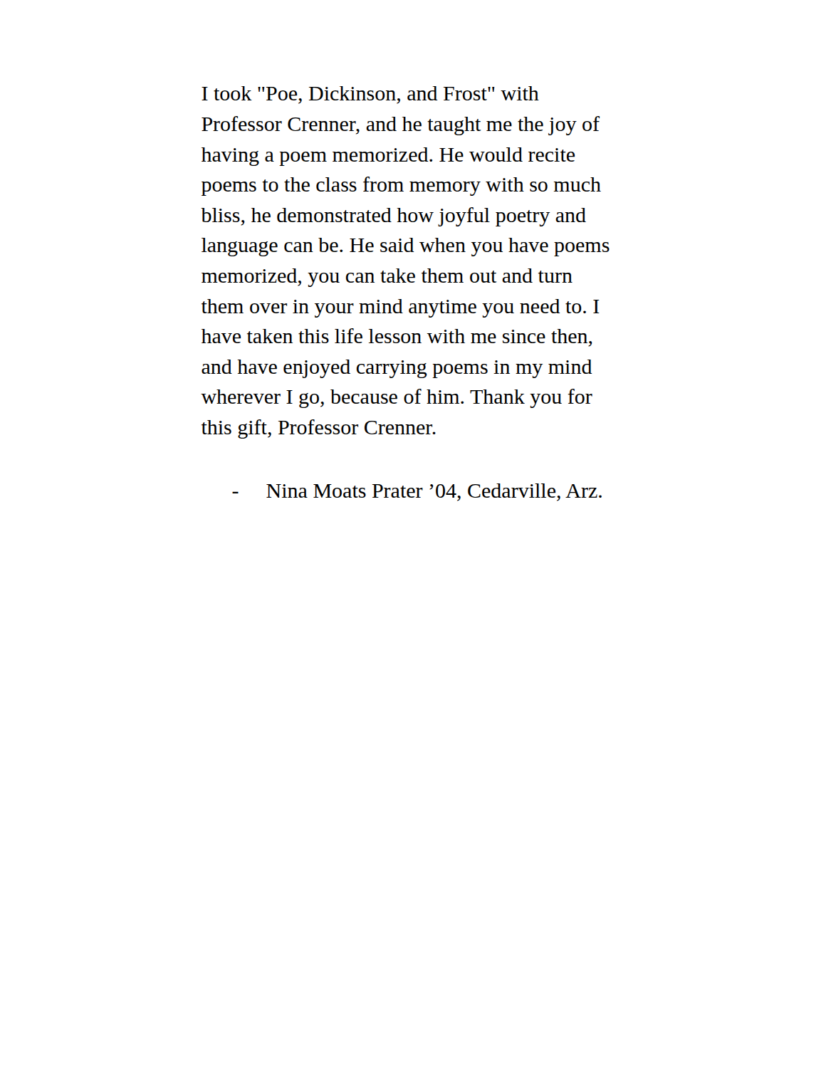I took "Poe, Dickinson, and Frost" with Professor Crenner, and he taught me the joy of having a poem memorized. He would recite poems to the class from memory with so much bliss, he demonstrated how joyful poetry and language can be. He said when you have poems memorized, you can take them out and turn them over in your mind anytime you need to. I have taken this life lesson with me since then, and have enjoyed carrying poems in my mind wherever I go, because of him. Thank you for this gift, Professor Crenner.
Nina Moats Prater ’04, Cedarville, Arz.